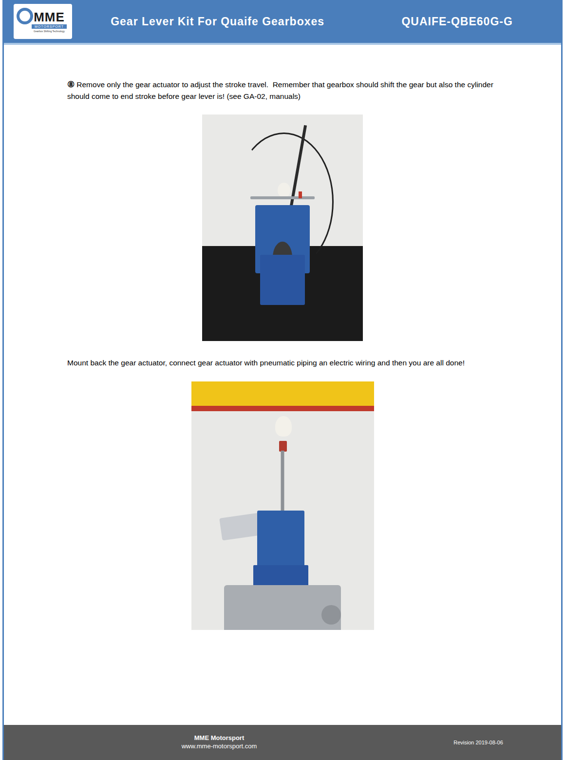MME MOTORSPORT Gearbox Shifting Technology
Gear Lever Kit For Quaife Gearboxes QUAIFE-QBE60G-G
⑧ Remove only the gear actuator to adjust the stroke travel. Remember that gearbox should shift the gear but also the cylinder should come to end stroke before gear lever is! (see GA-02, manuals)
Mount back the gear actuator, connect gear actuator with pneumatic piping an electric wiring and then you are all done!
MME Motorsport
www.mme-motorsport.com
Revision 2019-08-06